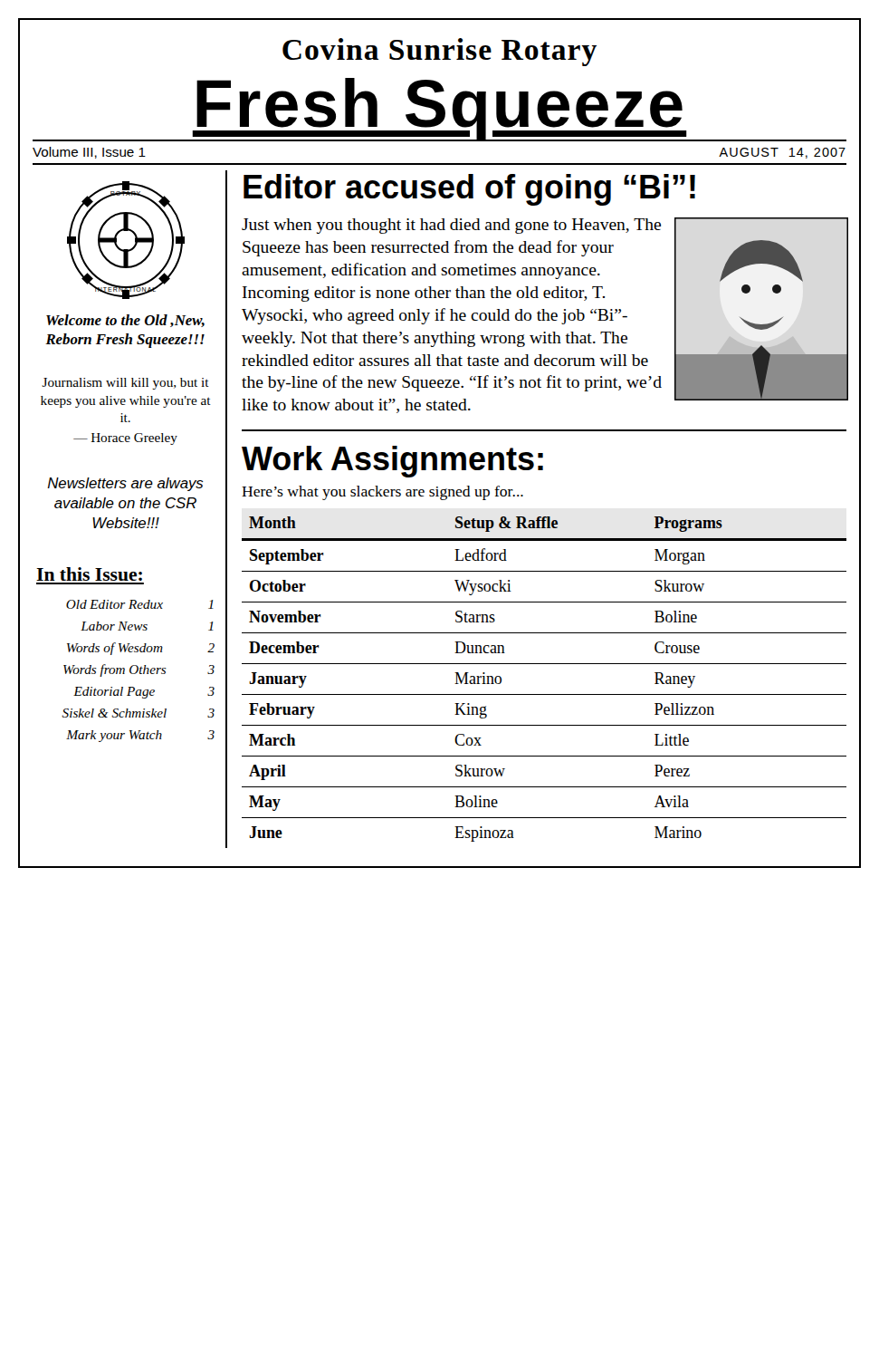Covina Sunrise Rotary
Fresh Squeeze
Volume III, Issue 1 AUGUST 14, 2007
ROTARY INTERNATIONAL
Welcome to the Old ,New, Reborn Fresh Squeeze!!!
Journalism will kill you, but it keeps you alive while you're at it. — Horace Greeley
Newsletters are always available on the CSR Website!!!
In this Issue:
| Old Editor Redux | 1 |
| Labor News | 1 |
| Words of Wesdom | 2 |
| Words from Others | 3 |
| Editorial Page | 3 |
| Siskel & Schmiskel | 3 |
| Mark your Watch | 3 |
Editor accused of going “Bi”!
Just when you thought it had died and gone to Heaven, The Squeeze has been resurrected from the dead for your amusement, edification and sometimes annoyance. Incoming editor is none other than the old editor, T. Wysocki, who agreed only if he could do the job “Bi”-weekly. Not that there’s anything wrong with that. The rekindled editor assures all that taste and decorum will be the by-line of the new Squeeze. “If it’s not fit to print, we’d like to know about it”, he stated.
Work Assignments:
Here’s what you slackers are signed up for...
| Month | Setup & Raffle | Programs |
| --- | --- | --- |
| September | Ledford | Morgan |
| October | Wysocki | Skurow |
| November | Starns | Boline |
| December | Duncan | Crouse |
| January | Marino | Raney |
| February | King | Pellizzon |
| March | Cox | Little |
| April | Skurow | Perez |
| May | Boline | Avila |
| June | Espinoza | Marino |